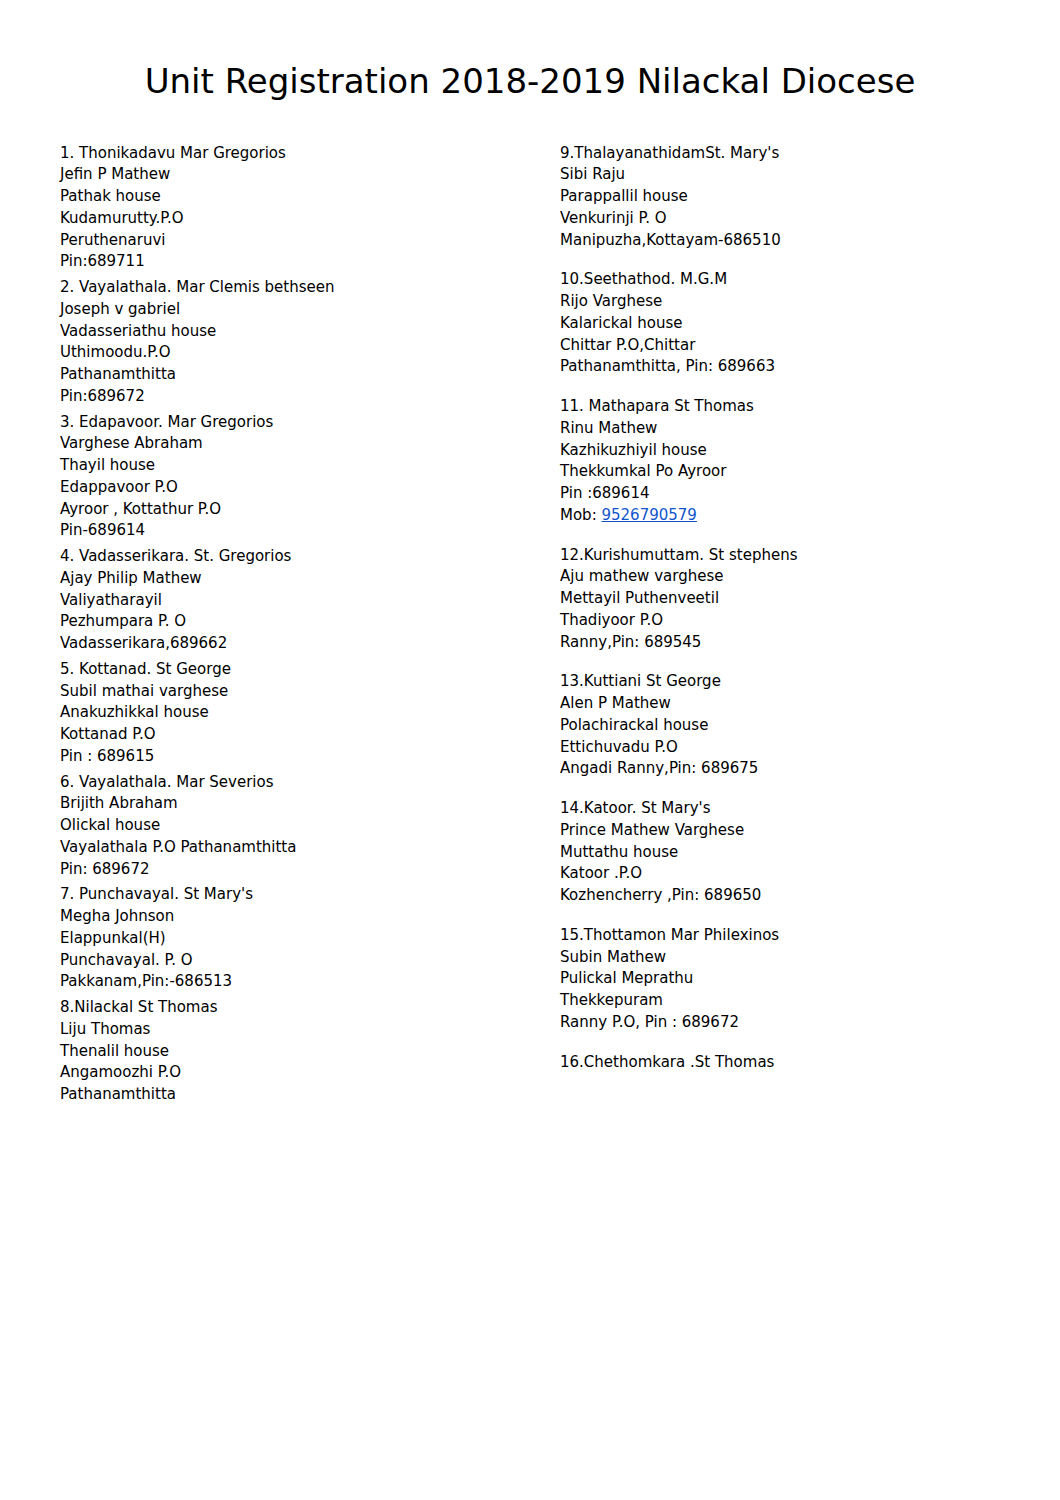Unit Registration 2018-2019 Nilackal Diocese
1. Thonikadavu Mar Gregorios Jefin P Mathew Pathak house Kudamurutty.P.O Peruthenaruvi Pin:689711
2. Vayalathala. Mar Clemis bethseen Joseph v gabriel Vadasseriathu house Uthimoodu.P.O Pathanamthitta Pin:689672
3. Edapavoor. Mar Gregorios Varghese Abraham Thayil house Edappavoor P.O Ayroor , Kottathur P.O Pin-689614
4. Vadasserikara. St. Gregorios Ajay Philip Mathew Valiyatharayil Pezhumpara P. O Vadasserikara,689662
5. Kottanad. St George Subil mathai varghese Anakuzhikkal house Kottanad P.O Pin : 689615
6. Vayalathala. Mar Severios Brijith Abraham Olickal house Vayalathala P.O Pathanamthitta Pin: 689672
7. Punchavayal. St Mary's Megha Johnson Elappunkal(H) Punchavayal. P. O Pakkanam,Pin:-686513
8.Nilackal St Thomas Liju Thomas Thenalil house Angamoozhi P.O Pathanamthitta
9.ThalayanathidamSt. Mary's Sibi Raju Parappallil house Venkurinji P. O Manipuzha,Kottayam-686510
10.Seethathod. M.G.M Rijo Varghese Kalarickal house Chittar P.O,Chittar Pathanamthitta, Pin: 689663
11. Mathapara St Thomas Rinu Mathew Kazhikuzhiyil house Thekkumkal Po Ayroor Pin :689614 Mob: 9526790579
12.Kurishumuttam. St stephens Aju mathew varghese Mettayil Puthenveetil Thadiyoor P.O Ranny,Pin: 689545
13.Kuttiani St George Alen P Mathew Polachirackal house Ettichuvadu P.O Angadi Ranny,Pin: 689675
14.Katoor. St Mary's Prince Mathew Varghese Muttathu house Katoor .P.O Kozhencherry ,Pin: 689650
15.Thottamon Mar Philexinos Subin Mathew Pulickal Meprathu Thekkepuram Ranny P.O, Pin : 689672
16.Chethomkara .St Thomas